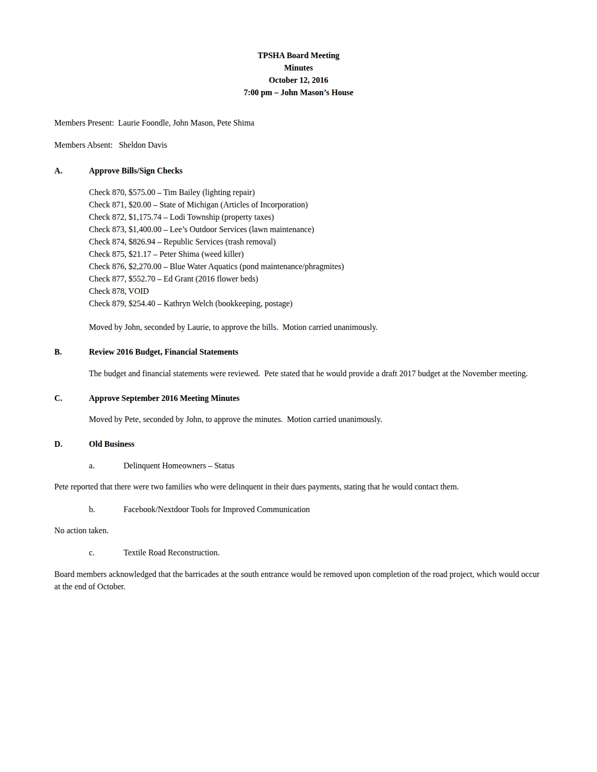TPSHA Board Meeting
Minutes
October 12, 2016
7:00 pm – John Mason’s House
Members Present: Laurie Foondle, John Mason, Pete Shima
Members Absent: Sheldon Davis
A. Approve Bills/Sign Checks
Check 870, $575.00 – Tim Bailey (lighting repair)
Check 871, $20.00 – State of Michigan (Articles of Incorporation)
Check 872, $1,175.74 – Lodi Township (property taxes)
Check 873, $1,400.00 – Lee’s Outdoor Services (lawn maintenance)
Check 874, $826.94 – Republic Services (trash removal)
Check 875, $21.17 – Peter Shima (weed killer)
Check 876, $2,270.00 – Blue Water Aquatics (pond maintenance/phragmites)
Check 877, $552.70 – Ed Grant (2016 flower beds)
Check 878, VOID
Check 879, $254.40 – Kathryn Welch (bookkeeping, postage)
Moved by John, seconded by Laurie, to approve the bills. Motion carried unanimously.
B. Review 2016 Budget, Financial Statements
The budget and financial statements were reviewed. Pete stated that he would provide a draft 2017 budget at the November meeting.
C. Approve September 2016 Meeting Minutes
Moved by Pete, seconded by John, to approve the minutes. Motion carried unanimously.
D. Old Business
a. Delinquent Homeowners – Status
Pete reported that there were two families who were delinquent in their dues payments, stating that he would contact them.
b. Facebook/Nextdoor Tools for Improved Communication
No action taken.
c. Textile Road Reconstruction.
Board members acknowledged that the barricades at the south entrance would be removed upon completion of the road project, which would occur at the end of October.